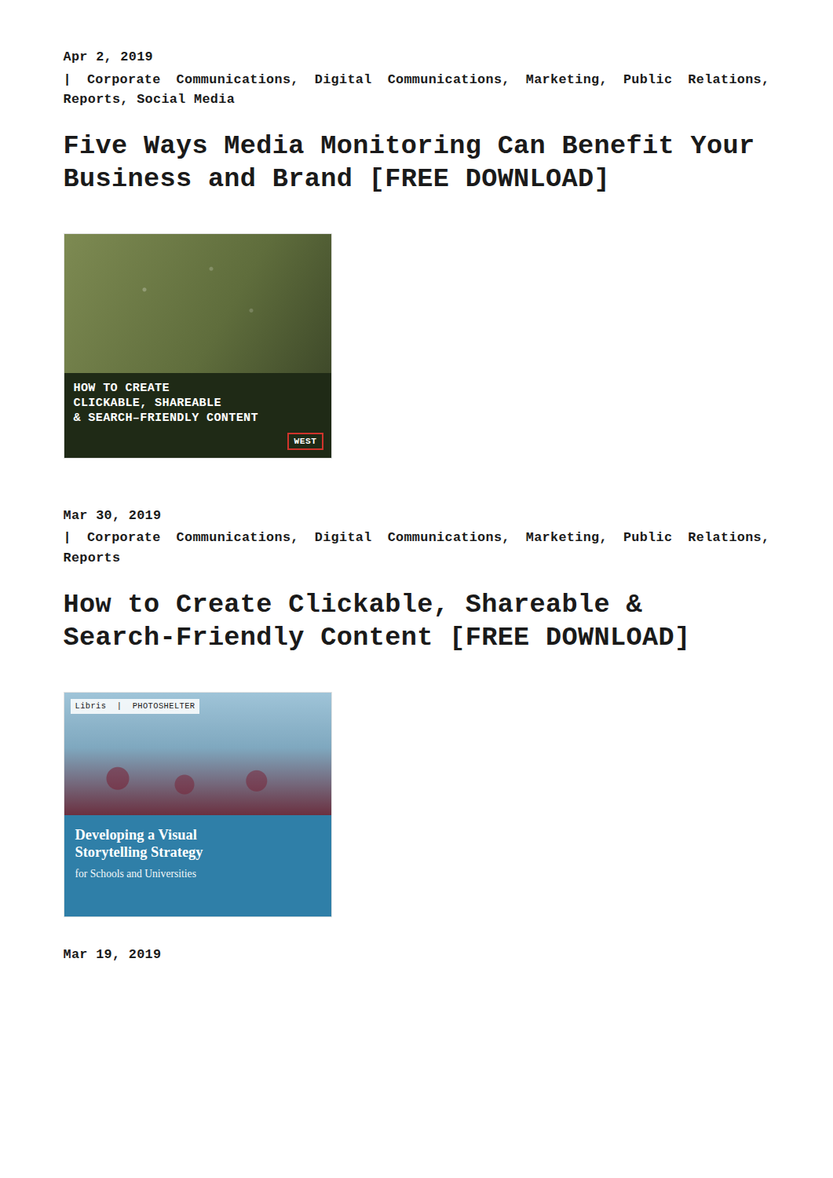Apr 2, 2019
| Corporate Communications, Digital Communications, Marketing, Public Relations, Reports, Social Media
Five Ways Media Monitoring Can Benefit Your Business and Brand [FREE DOWNLOAD]
HOW TO CREATE
CLICKABLE, SHAREABLE
& SEARCH–FRIENDLY CONTENT west
Mar 30, 2019
| Corporate Communications, Digital Communications, Marketing, Public Relations, Reports
How to Create Clickable, Shareable & Search-Friendly Content [FREE DOWNLOAD]
Libris | PHOTOSHELTER
Developing a Visual
Storytelling Strategy
for Schools and Universities
Mar 19, 2019